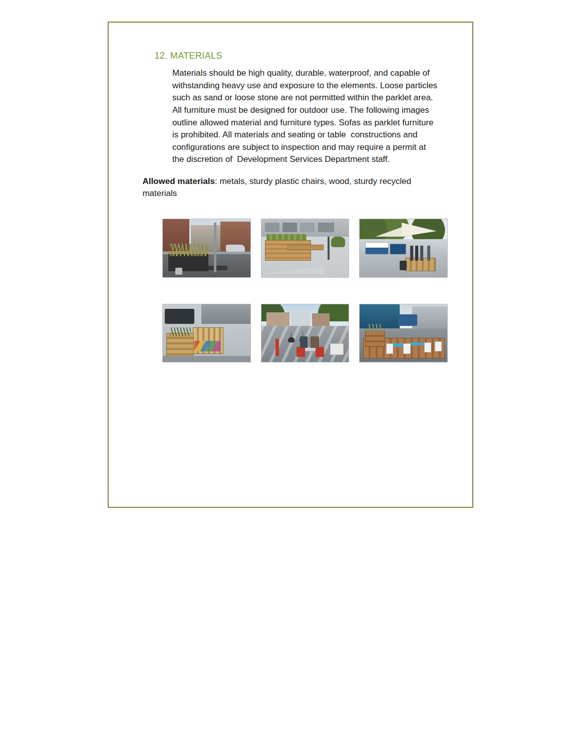12. Materials
Materials should be high quality, durable, waterproof, and capable of withstanding heavy use and exposure to the elements. Loose particles such as sand or loose stone are not permitted within the parklet area. All furniture must be designed for outdoor use. The following images outline allowed material and furniture types. Sofas as parklet furniture is prohibited. All materials and seating or table constructions and configurations are subject to inspection and may require a permit at the discretion of Development Services Department staff.
Allowed materials: metals, sturdy plastic chairs, wood, sturdy recycled materials